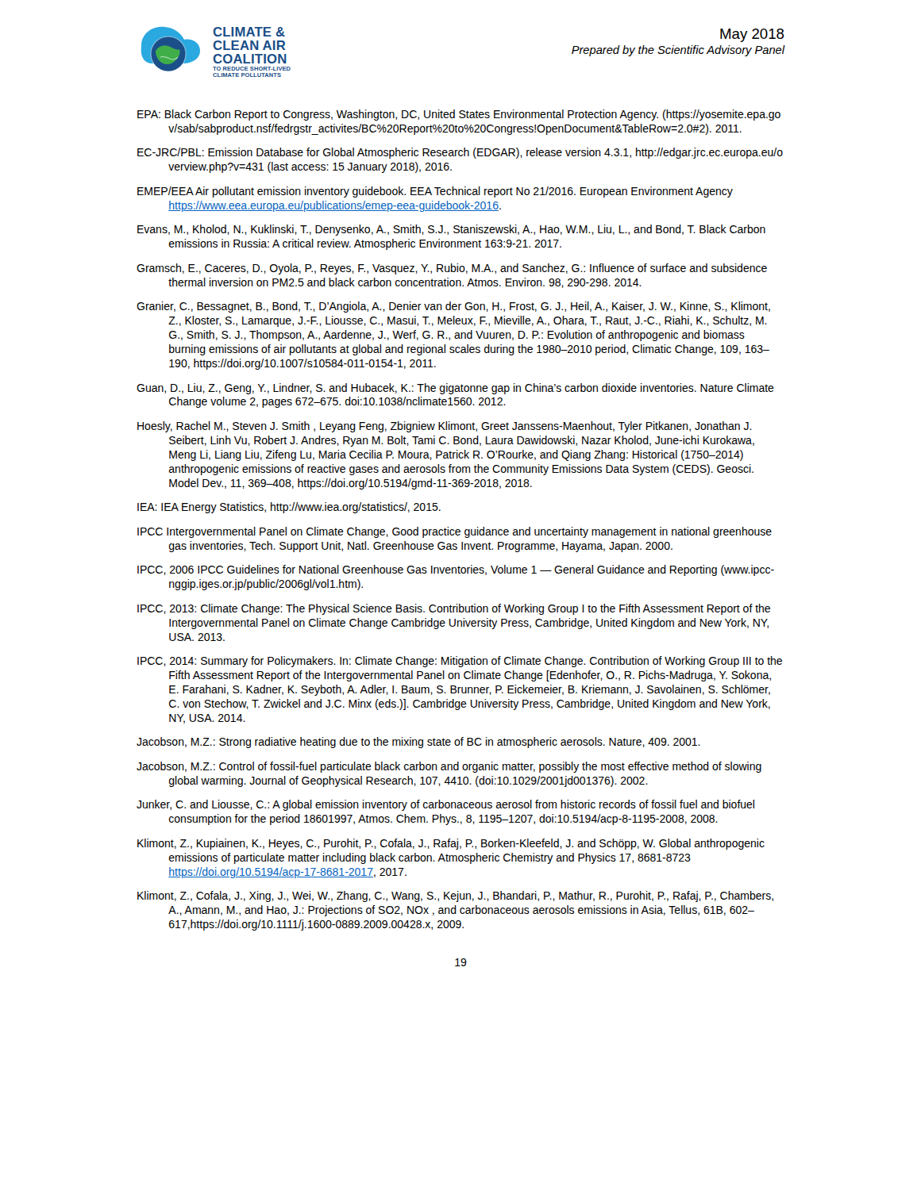CLIMATE &
CLEAN AIR
COALITION
TO REDUCE SHORT-LIVED
CLIMATE POLLUTANTS
May 2018
Prepared by the Scientific Advisory Panel
EPA: Black Carbon Report to Congress, Washington, DC, United States Environmental Protection Agency. (https://yosemite.epa.gov/sab/sabproduct.nsf/fedrgstr_activites/BC%20Report%20to%20Congress!OpenDocument&TableRow=2.0#2). 2011.
EC-JRC/PBL: Emission Database for Global Atmospheric Research (EDGAR), release version 4.3.1, http://edgar.jrc.ec.europa.eu/overview.php?v=431 (last access: 15 January 2018), 2016.
EMEP/EEA Air pollutant emission inventory guidebook. EEA Technical report No 21/2016. European Environment Agency https://www.eea.europa.eu/publications/emep-eea-guidebook-2016.
Evans, M., Kholod, N., Kuklinski, T., Denysenko, A., Smith, S.J., Staniszewski, A., Hao, W.M., Liu, L., and Bond, T. Black Carbon emissions in Russia: A critical review. Atmospheric Environment 163:9-21. 2017.
Gramsch, E., Caceres, D., Oyola, P., Reyes, F., Vasquez, Y., Rubio, M.A., and Sanchez, G.: Influence of surface and subsidence thermal inversion on PM2.5 and black carbon concentration. Atmos. Environ. 98, 290-298. 2014.
Granier, C., Bessagnet, B., Bond, T., D’Angiola, A., Denier van der Gon, H., Frost, G. J., Heil, A., Kaiser, J. W., Kinne, S., Klimont, Z., Kloster, S., Lamarque, J.-F., Liousse, C., Masui, T., Meleux, F., Mieville, A., Ohara, T., Raut, J.-C., Riahi, K., Schultz, M. G., Smith, S. J., Thompson, A., Aardenne, J., Werf, G. R., and Vuuren, D. P.: Evolution of anthropogenic and biomass burning emissions of air pollutants at global and regional scales during the 1980–2010 period, Climatic Change, 109, 163–190, https://doi.org/10.1007/s10584-011-0154-1, 2011.
Guan, D., Liu, Z., Geng, Y., Lindner, S. and Hubacek, K.: The gigatonne gap in China’s carbon dioxide inventories. Nature Climate Change volume 2, pages 672–675. doi:10.1038/nclimate1560. 2012.
Hoesly, Rachel M., Steven J. Smith , Leyang Feng, Zbigniew Klimont, Greet Janssens-Maenhout, Tyler Pitkanen, Jonathan J. Seibert, Linh Vu, Robert J. Andres, Ryan M. Bolt, Tami C. Bond, Laura Dawidowski, Nazar Kholod, June-ichi Kurokawa, Meng Li, Liang Liu, Zifeng Lu, Maria Cecilia P. Moura, Patrick R. O’Rourke, and Qiang Zhang: Historical (1750–2014) anthropogenic emissions of reactive gases and aerosols from the Community Emissions Data System (CEDS). Geosci. Model Dev., 11, 369–408, https://doi.org/10.5194/gmd-11-369-2018, 2018.
IEA: IEA Energy Statistics, http://www.iea.org/statistics/, 2015.
IPCC Intergovernmental Panel on Climate Change, Good practice guidance and uncertainty management in national greenhouse gas inventories, Tech. Support Unit, Natl. Greenhouse Gas Invent. Programme, Hayama, Japan. 2000.
IPCC, 2006 IPCC Guidelines for National Greenhouse Gas Inventories, Volume 1 — General Guidance and Reporting (www.ipcc-nggip.iges.or.jp/public/2006gl/vol1.htm).
IPCC, 2013: Climate Change: The Physical Science Basis. Contribution of Working Group I to the Fifth Assessment Report of the Intergovernmental Panel on Climate Change Cambridge University Press, Cambridge, United Kingdom and New York, NY, USA. 2013.
IPCC, 2014: Summary for Policymakers. In: Climate Change: Mitigation of Climate Change. Contribution of Working Group III to the Fifth Assessment Report of the Intergovernmental Panel on Climate Change [Edenhofer, O., R. Pichs-Madruga, Y. Sokona, E. Farahani, S. Kadner, K. Seyboth, A. Adler, I. Baum, S. Brunner, P. Eickemeier, B. Kriemann, J. Savolainen, S. Schlömer, C. von Stechow, T. Zwickel and J.C. Minx (eds.)]. Cambridge University Press, Cambridge, United Kingdom and New York, NY, USA. 2014.
Jacobson, M.Z.: Strong radiative heating due to the mixing state of BC in atmospheric aerosols. Nature, 409. 2001.
Jacobson, M.Z.: Control of fossil-fuel particulate black carbon and organic matter, possibly the most effective method of slowing global warming. Journal of Geophysical Research, 107, 4410. (doi:10.1029/2001jd001376). 2002.
Junker, C. and Liousse, C.: A global emission inventory of carbonaceous aerosol from historic records of fossil fuel and biofuel consumption for the period 18601997, Atmos. Chem. Phys., 8, 1195–1207, doi:10.5194/acp-8-1195-2008, 2008.
Klimont, Z., Kupiainen, K., Heyes, C., Purohit, P., Cofala, J., Rafaj, P., Borken-Kleefeld, J. and Schöpp, W. Global anthropogenic emissions of particulate matter including black carbon. Atmospheric Chemistry and Physics 17, 8681-8723 https://doi.org/10.5194/acp-17-8681-2017, 2017.
Klimont, Z., Cofala, J., Xing, J., Wei, W., Zhang, C., Wang, S., Kejun, J., Bhandari, P., Mathur, R., Purohit, P., Rafaj, P., Chambers, A., Amann, M., and Hao, J.: Projections of SO2, NOx , and carbonaceous aerosols emissions in Asia, Tellus, 61B, 602–617,https://doi.org/10.1111/j.1600-0889.2009.00428.x, 2009.
19